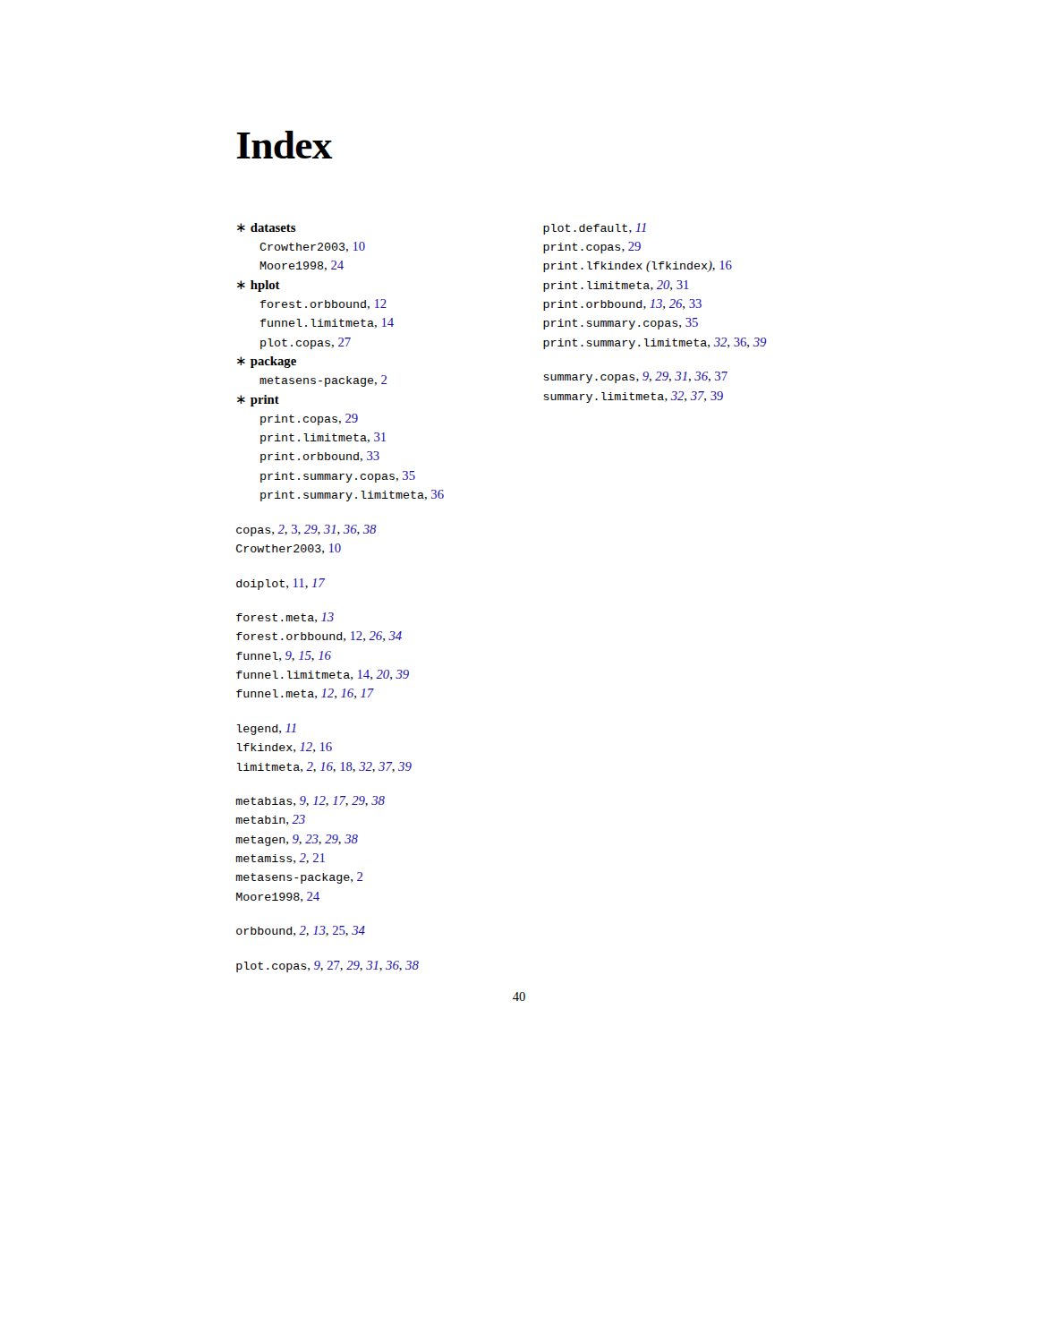Index
∗ datasets
Crowther2003, 10
Moore1998, 24
∗ hplot
forest.orbbound, 12
funnel.limitmeta, 14
plot.copas, 27
∗ package
metasens-package, 2
∗ print
print.copas, 29
print.limitmeta, 31
print.orbbound, 33
print.summary.copas, 35
print.summary.limitmeta, 36
copas, 2, 3, 29, 31, 36, 38
Crowther2003, 10
doiplot, 11, 17
forest.meta, 13
forest.orbbound, 12, 26, 34
funnel, 9, 15, 16
funnel.limitmeta, 14, 20, 39
funnel.meta, 12, 16, 17
legend, 11
lfkindex, 12, 16
limitmeta, 2, 16, 18, 32, 37, 39
metabias, 9, 12, 17, 29, 38
metabin, 23
metagen, 9, 23, 29, 38
metamiss, 2, 21
metasens-package, 2
Moore1998, 24
orbbound, 2, 13, 25, 34
plot.copas, 9, 27, 29, 31, 36, 38
plot.default, 11
print.copas, 29
print.lfkindex (lfkindex), 16
print.limitmeta, 20, 31
print.orbbound, 13, 26, 33
print.summary.copas, 35
print.summary.limitmeta, 32, 36, 39
summary.copas, 9, 29, 31, 36, 37
summary.limitmeta, 32, 37, 39
40